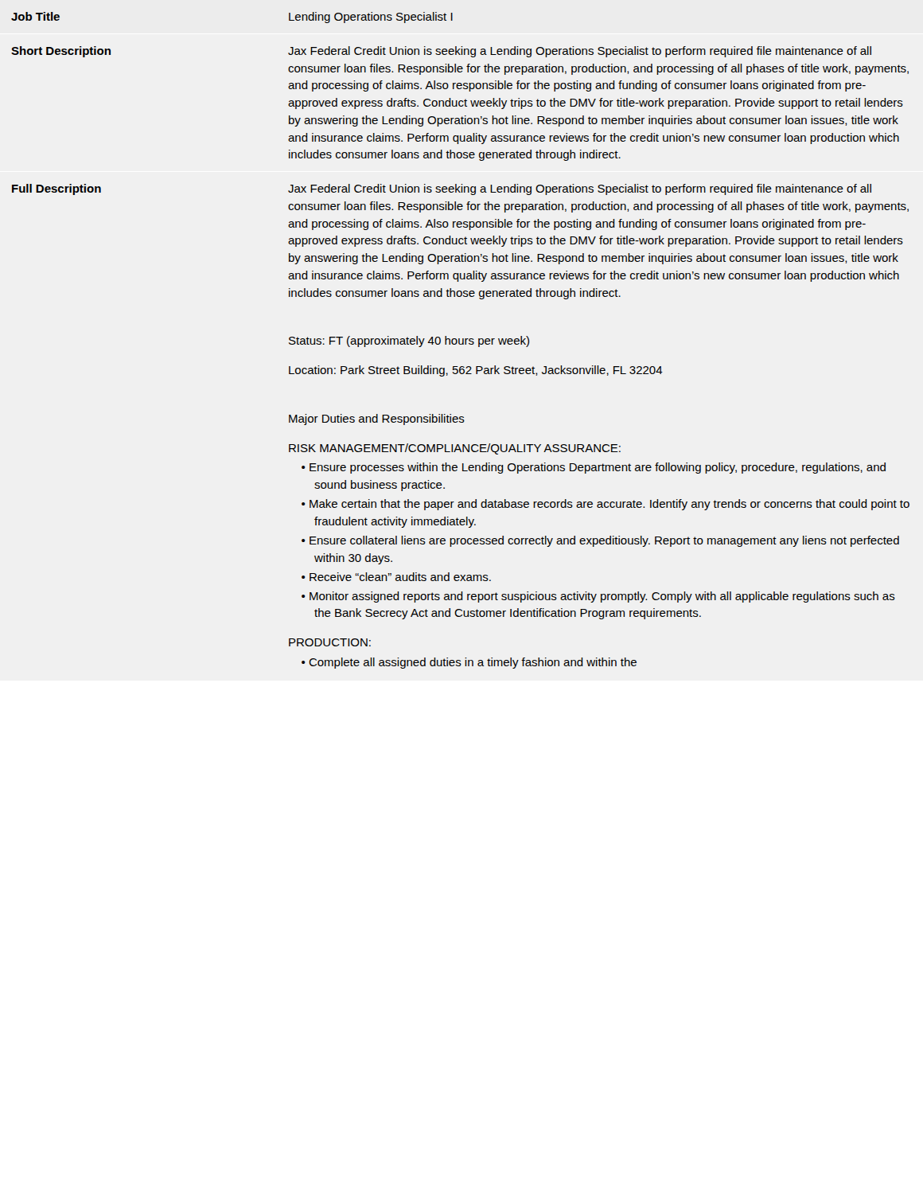| Job Title | Lending Operations Specialist I |
| Short Description | Jax Federal Credit Union is seeking a Lending Operations Specialist to perform required file maintenance of all consumer loan files. Responsible for the preparation, production, and processing of all phases of title work, payments, and processing of claims. Also responsible for the posting and funding of consumer loans originated from pre-approved express drafts. Conduct weekly trips to the DMV for title-work preparation. Provide support to retail lenders by answering the Lending Operation’s hot line. Respond to member inquiries about consumer loan issues, title work and insurance claims. Perform quality assurance reviews for the credit union’s new consumer loan production which includes consumer loans and those generated through indirect. |
| Full Description | Jax Federal Credit Union is seeking a Lending Operations Specialist to perform required file maintenance of all consumer loan files. Responsible for the preparation, production, and processing of all phases of title work, payments, and processing of claims. Also responsible for the posting and funding of consumer loans originated from pre-approved express drafts. Conduct weekly trips to the DMV for title-work preparation. Provide support to retail lenders by answering the Lending Operation’s hot line. Respond to member inquiries about consumer loan issues, title work and insurance claims. Perform quality assurance reviews for the credit union’s new consumer loan production which includes consumer loans and those generated through indirect. Status: FT (approximately 40 hours per week) Location: Park Street Building, 562 Park Street, Jacksonville, FL 32204 Major Duties and Responsibilities RISK MANAGEMENT/COMPLIANCE/QUALITY ASSURANCE: Ensure processes within the Lending Operations Department are following policy, procedure, regulations, and sound business practice. Make certain that the paper and database records are accurate. Identify any trends or concerns that could point to fraudulent activity immediately. Ensure collateral liens are processed correctly and expeditiously. Report to management any liens not perfected within 30 days. Receive “clean” audits and exams. Monitor assigned reports and report suspicious activity promptly. Comply with all applicable regulations such as the Bank Secrecy Act and Customer Identification Program requirements. PRODUCTION: Complete all assigned duties in a timely fashion and within the |